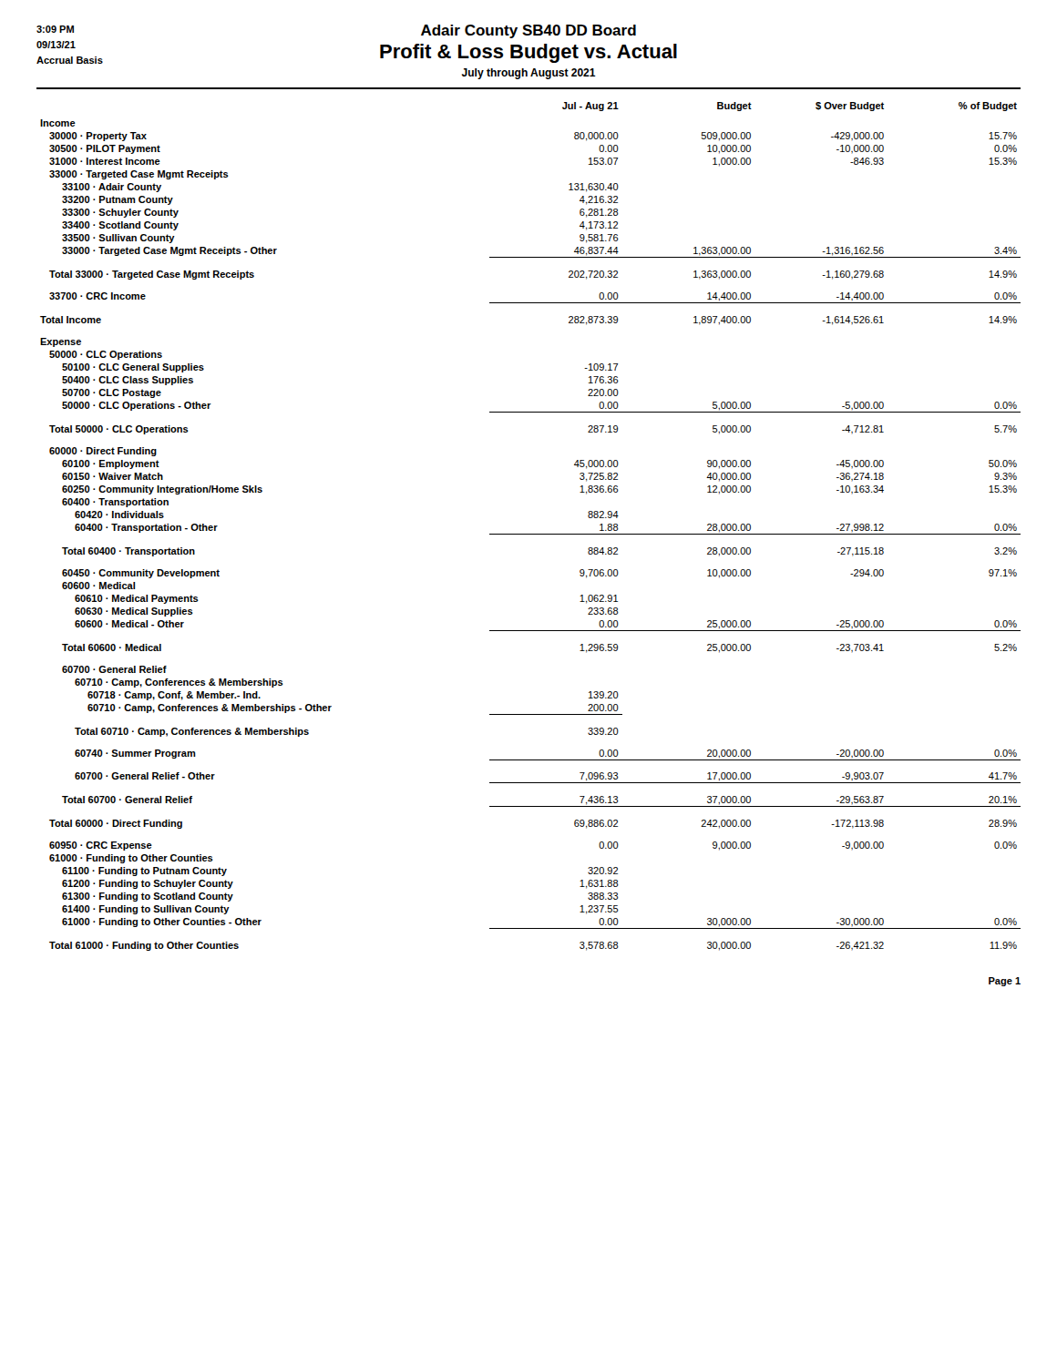3:09 PM
09/13/21
Accrual Basis
Adair County SB40 DD Board
Profit & Loss Budget vs. Actual
July through August 2021
| | Jul - Aug 21 | Budget | $ Over Budget | % of Budget |
| --- | --- | --- | --- | --- |
| Income | | | | |
| 30000 · Property Tax | 80,000.00 | 509,000.00 | -429,000.00 | 15.7% |
| 30500 · PILOT Payment | 0.00 | 10,000.00 | -10,000.00 | 0.0% |
| 31000 · Interest Income | 153.07 | 1,000.00 | -846.93 | 15.3% |
| 33000 · Targeted Case Mgmt Receipts | | | | |
| 33100 · Adair County | 131,630.40 | | | |
| 33200 · Putnam County | 4,216.32 | | | |
| 33300 · Schuyler County | 6,281.28 | | | |
| 33400 · Scotland County | 4,173.12 | | | |
| 33500 · Sullivan County | 9,581.76 | | | |
| 33000 · Targeted Case Mgmt Receipts - Other | 46,837.44 | 1,363,000.00 | -1,316,162.56 | 3.4% |
| Total 33000 · Targeted Case Mgmt Receipts | 202,720.32 | 1,363,000.00 | -1,160,279.68 | 14.9% |
| 33700 · CRC Income | 0.00 | 14,400.00 | -14,400.00 | 0.0% |
| Total Income | 282,873.39 | 1,897,400.00 | -1,614,526.61 | 14.9% |
| Expense | | | | |
| 50000 · CLC Operations | | | | |
| 50100 · CLC General Supplies | -109.17 | | | |
| 50400 · CLC Class Supplies | 176.36 | | | |
| 50700 · CLC Postage | 220.00 | | | |
| 50000 · CLC Operations - Other | 0.00 | 5,000.00 | -5,000.00 | 0.0% |
| Total 50000 · CLC Operations | 287.19 | 5,000.00 | -4,712.81 | 5.7% |
| 60000 · Direct Funding | | | | |
| 60100 · Employment | 45,000.00 | 90,000.00 | -45,000.00 | 50.0% |
| 60150 · Waiver Match | 3,725.82 | 40,000.00 | -36,274.18 | 9.3% |
| 60250 · Community Integration/Home Skls | 1,836.66 | 12,000.00 | -10,163.34 | 15.3% |
| 60400 · Transportation | | | | |
| 60420 · Individuals | 882.94 | | | |
| 60400 · Transportation - Other | 1.88 | 28,000.00 | -27,998.12 | 0.0% |
| Total 60400 · Transportation | 884.82 | 28,000.00 | -27,115.18 | 3.2% |
| 60450 · Community Development | 9,706.00 | 10,000.00 | -294.00 | 97.1% |
| 60600 · Medical | | | | |
| 60610 · Medical Payments | 1,062.91 | | | |
| 60630 · Medical Supplies | 233.68 | | | |
| 60600 · Medical - Other | 0.00 | 25,000.00 | -25,000.00 | 0.0% |
| Total 60600 · Medical | 1,296.59 | 25,000.00 | -23,703.41 | 5.2% |
| 60700 · General Relief | | | | |
| 60710 · Camp, Conferences & Memberships | | | | |
| 60718 · Camp, Conf, & Member.- Ind. | 139.20 | | | |
| 60710 · Camp, Conferences & Memberships - Other | 200.00 | | | |
| Total 60710 · Camp, Conferences & Memberships | 339.20 | | | |
| 60740 · Summer Program | 0.00 | 20,000.00 | -20,000.00 | 0.0% |
| 60700 · General Relief - Other | 7,096.93 | 17,000.00 | -9,903.07 | 41.7% |
| Total 60700 · General Relief | 7,436.13 | 37,000.00 | -29,563.87 | 20.1% |
| Total 60000 · Direct Funding | 69,886.02 | 242,000.00 | -172,113.98 | 28.9% |
| 60950 · CRC Expense | 0.00 | 9,000.00 | -9,000.00 | 0.0% |
| 61000 · Funding to Other Counties | | | | |
| 61100 · Funding to Putnam County | 320.92 | | | |
| 61200 · Funding to Schuyler County | 1,631.88 | | | |
| 61300 · Funding to Scotland County | 388.33 | | | |
| 61400 · Funding to Sullivan County | 1,237.55 | | | |
| 61000 · Funding to Other Counties - Other | 0.00 | 30,000.00 | -30,000.00 | 0.0% |
| Total 61000 · Funding to Other Counties | 3,578.68 | 30,000.00 | -26,421.32 | 11.9% |
Page 1